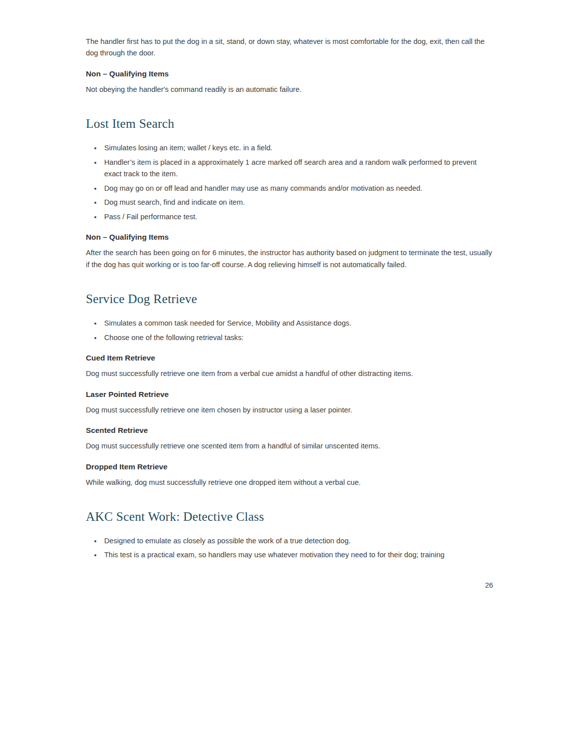The handler first has to put the dog in a sit, stand, or down stay, whatever is most comfortable for the dog, exit, then call the dog through the door.
Non – Qualifying Items
Not obeying the handler's command readily is an automatic failure.
Lost Item Search
Simulates losing an item; wallet / keys etc. in a field.
Handler’s item is placed in a approximately 1 acre marked off search area and a random walk performed to prevent exact track to the item.
Dog may go on or off lead and handler may use as many commands and/or motivation as needed.
Dog must search, find and indicate on item.
Pass / Fail performance test.
Non – Qualifying Items
After the search has been going on for 6 minutes, the instructor has authority based on judgment to terminate the test, usually if the dog has quit working or is too far-off course. A dog relieving himself is not automatically failed.
Service Dog Retrieve
Simulates a common task needed for Service, Mobility and Assistance dogs.
Choose one of the following retrieval tasks:
Cued Item Retrieve
Dog must successfully retrieve one item from a verbal cue amidst a handful of other distracting items.
Laser Pointed Retrieve
Dog must successfully retrieve one item chosen by instructor using a laser pointer.
Scented Retrieve
Dog must successfully retrieve one scented item from a handful of similar unscented items.
Dropped Item Retrieve
While walking, dog must successfully retrieve one dropped item without a verbal cue.
AKC Scent Work: Detective Class
Designed to emulate as closely as possible the work of a true detection dog.
This test is a practical exam, so handlers may use whatever motivation they need to for their dog; training
26